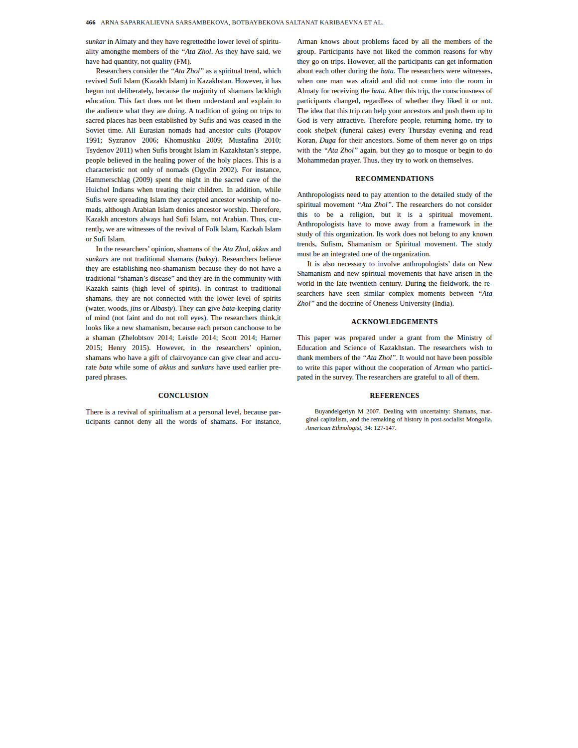466 ARNA SAPARKALIEVNA SARSAMBEKOVA, BOTBAYBEKOVA SALTANAT KARIBAEVNA ET AL.
sunkar in Almaty and they have regrettedthe lower level of spirituality amongthe members of the “Ata Zhol. As they have said, we have had quantity, not quality (FM).
Researchers consider the “Ata Zhol” as a spiritual trend, which revived Sufi Islam (Kazakh Islam) in Kazakhstan. However, it has begun not deliberately, because the majority of shamans lackhigh education. This fact does not let them understand and explain to the audience what they are doing. A tradition of going on trips to sacred places has been established by Sufis and was ceased in the Soviet time. All Eurasian nomads had ancestor cults (Potapov 1991; Syzranov 2006; Khomushku 2009; Mustafina 2010; Tsydenov 2011) when Sufis brought Islam in Kazakhstan’s steppe, people believed in the healing power of the holy places. This is a characteristic not only of nomads (Ogydin 2002). For instance, Hammerschlag (2009) spent the night in the sacred cave of the Huichol Indians when treating their children. In addition, while Sufis were spreading Islam they accepted ancestor worship of nomads, although Arabian Islam denies ancestor worship. Therefore, Kazakh ancestors always had Sufi Islam, not Arabian. Thus, currently, we are witnesses of the revival of Folk Islam, Kazkah Islam or Sufi Islam.
In the researchers’ opinion, shamans of the Ata Zhol, akkus and sunkars are not traditional shamans (baksy). Researchers believe they are establishing neo-shamanism because they do not have a traditional “shaman’s disease” and they are in the community with Kazakh saints (high level of spirits). In contrast to traditional shamans, they are not connected with the lower level of spirits (water, woods, jins or Albasty). They can give bata-keeping clarity of mind (not faint and do not roll eyes). The researchers think,it looks like a new shamanism, because each person canchoose to be a shaman (Zhelobtsov 2014; Leistle 2014; Scott 2014; Harner 2015; Henry 2015). However, in the researchers’ opinion, shamans who have a gift of clairvoyance can give clear and accurate bata while some of akkus and sunkars have used earlier prepared phrases.
Conclusion
There is a revival of spiritualism at a personal level, because participants cannot deny all the words of shamans. For instance, Arman knows about problems faced by all the members of the group. Participants have not liked the common reasons for why they go on trips. However, all the participants can get information about each other during the bata. The researchers were witnesses, when one man was afraid and did not come into the room in Almaty for receiving the bata. After this trip, the consciousness of participants changed, regardless of whether they liked it or not. The idea that this trip can help your ancestors and push them up to God is very attractive. Therefore people, returning home, try to cook shelpek (funeral cakes) every Thursday evening and read Koran, Duga for their ancestors. Some of them never go on trips with the “Ata Zhol” again, but they go to mosque or begin to do Mohammedan prayer. Thus, they try to work on themselves.
Recommendations
Anthropologists need to pay attention to the detailed study of the spiritual movement “Ata Zhol”. The researchers do not consider this to be a religion, but it is a spiritual movement. Anthropologists have to move away from a framework in the study of this organization. Its work does not belong to any known trends, Sufism, Shamanism or Spiritual movement. The study must be an integrated one of the organization.
It is also necessary to involve anthropologists’ data on New Shamanism and new spiritual movements that have arisen in the world in the late twentieth century. During the fieldwork, the researchers have seen similar complex moments between “Ata Zhol” and the doctrine of Oneness University (India).
Acknowledgements
This paper was prepared under a grant from the Ministry of Education and Science of Kazakhstan. The researchers wish to thank members of the “Ata Zhol”. It would not have been possible to write this paper without the cooperation of Arman who participated in the survey. The researchers are grateful to all of them.
References
Buyandelgeriyn M 2007. Dealing with uncertainty: Shamans, marginal capitalism, and the remaking of history in post-socialist Mongolia. American Ethnologist, 34: 127-147.